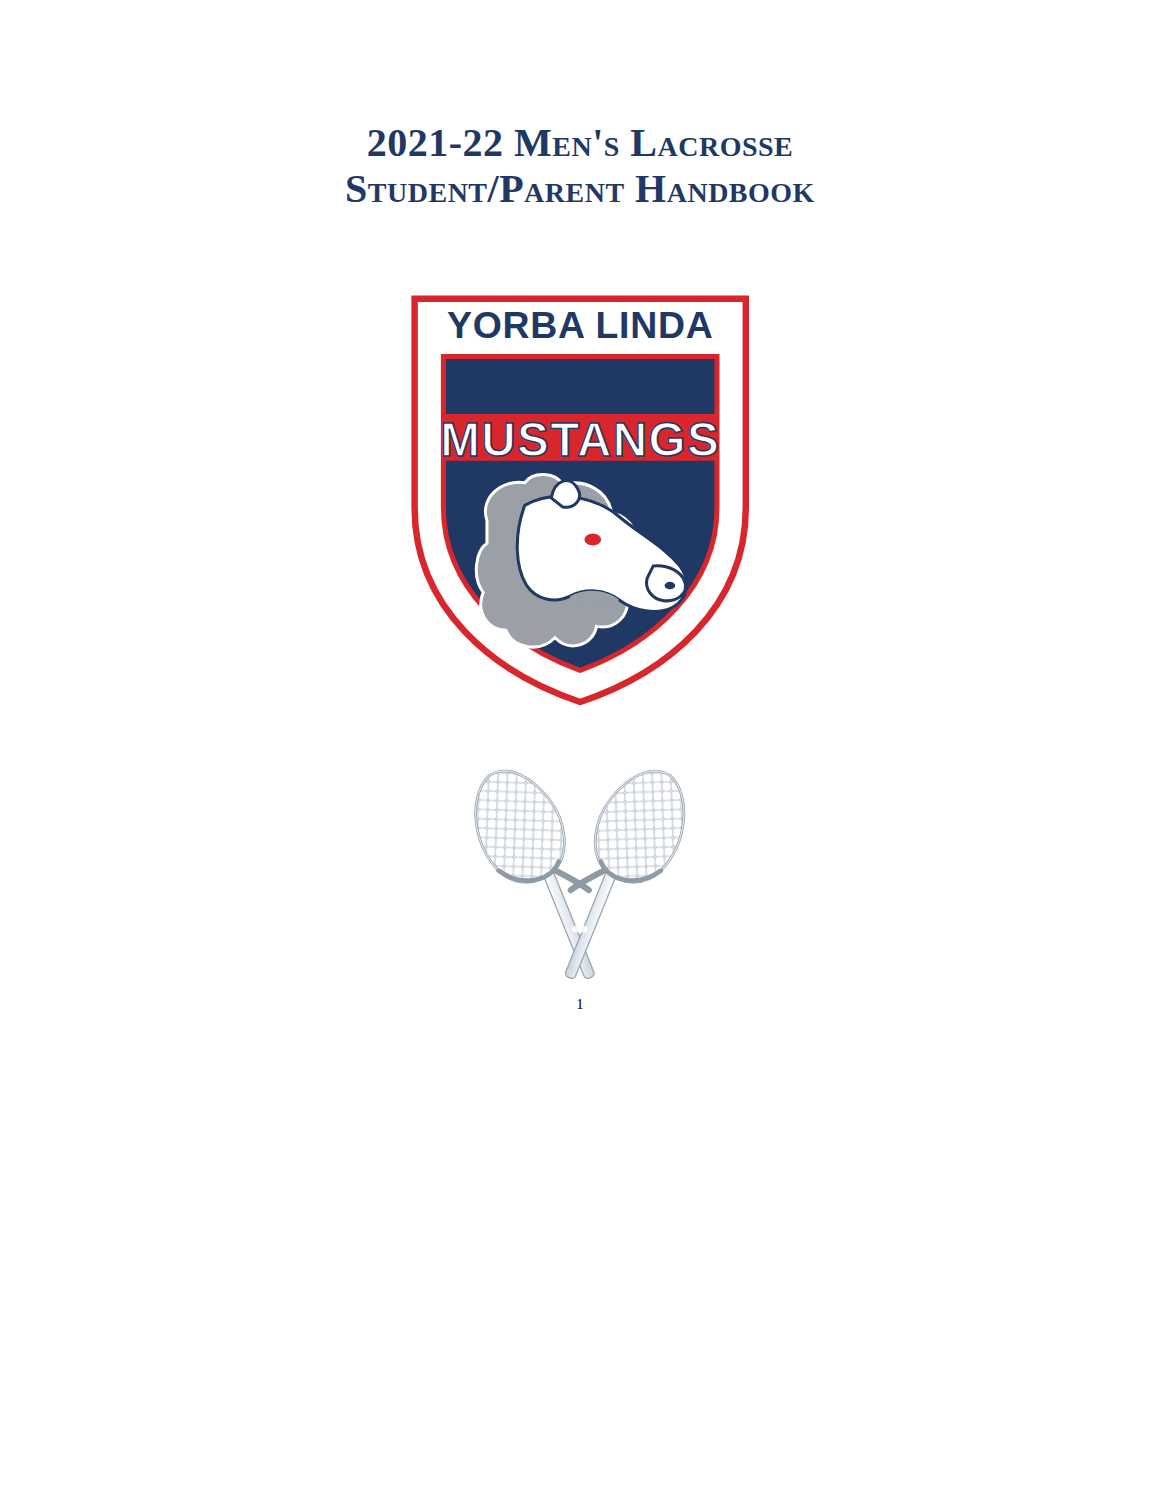2021-22 Men's Lacrosse
Student/Parent Handbook
YORBA LINDA MUSTANGS
1